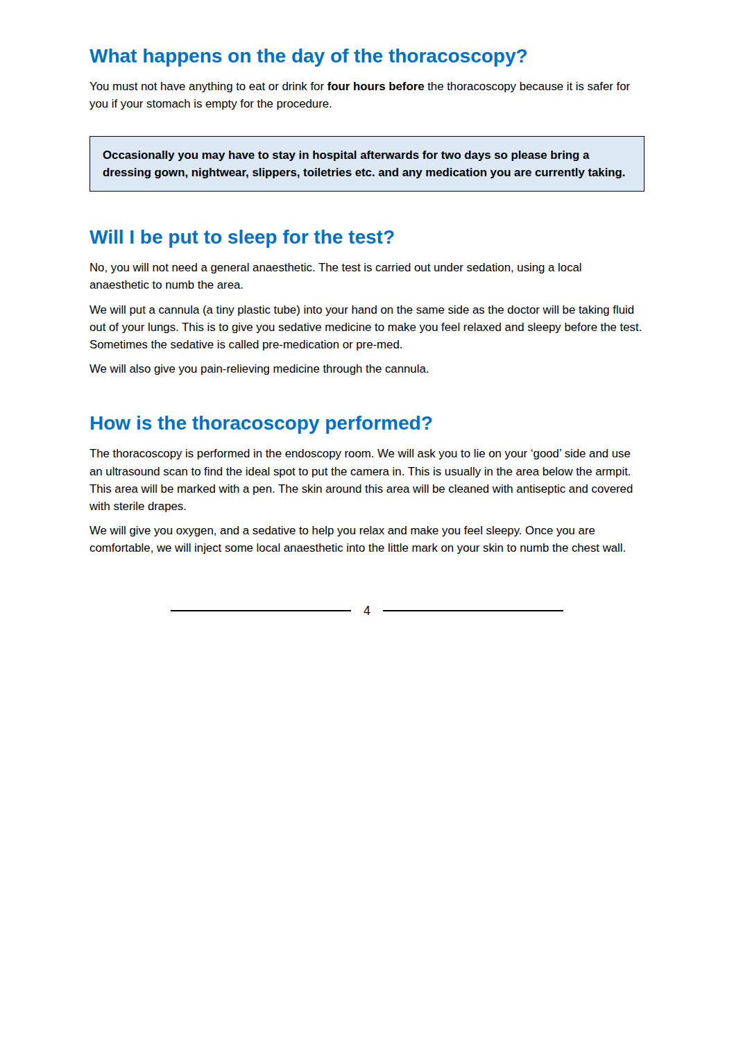What happens on the day of the thoracoscopy?
You must not have anything to eat or drink for four hours before the thoracoscopy because it is safer for you if your stomach is empty for the procedure.
Occasionally you may have to stay in hospital afterwards for two days so please bring a dressing gown, nightwear, slippers, toiletries etc. and any medication you are currently taking.
Will I be put to sleep for the test?
No, you will not need a general anaesthetic. The test is carried out under sedation, using a local anaesthetic to numb the area.
We will put a cannula (a tiny plastic tube) into your hand on the same side as the doctor will be taking fluid out of your lungs. This is to give you sedative medicine to make you feel relaxed and sleepy before the test. Sometimes the sedative is called pre-medication or pre-med.
We will also give you pain-relieving medicine through the cannula.
How is the thoracoscopy performed?
The thoracoscopy is performed in the endoscopy room. We will ask you to lie on your ‘good’ side and use an ultrasound scan to find the ideal spot to put the camera in. This is usually in the area below the armpit. This area will be marked with a pen. The skin around this area will be cleaned with antiseptic and covered with sterile drapes.
We will give you oxygen, and a sedative to help you relax and make you feel sleepy. Once you are comfortable, we will inject some local anaesthetic into the little mark on your skin to numb the chest wall.
4